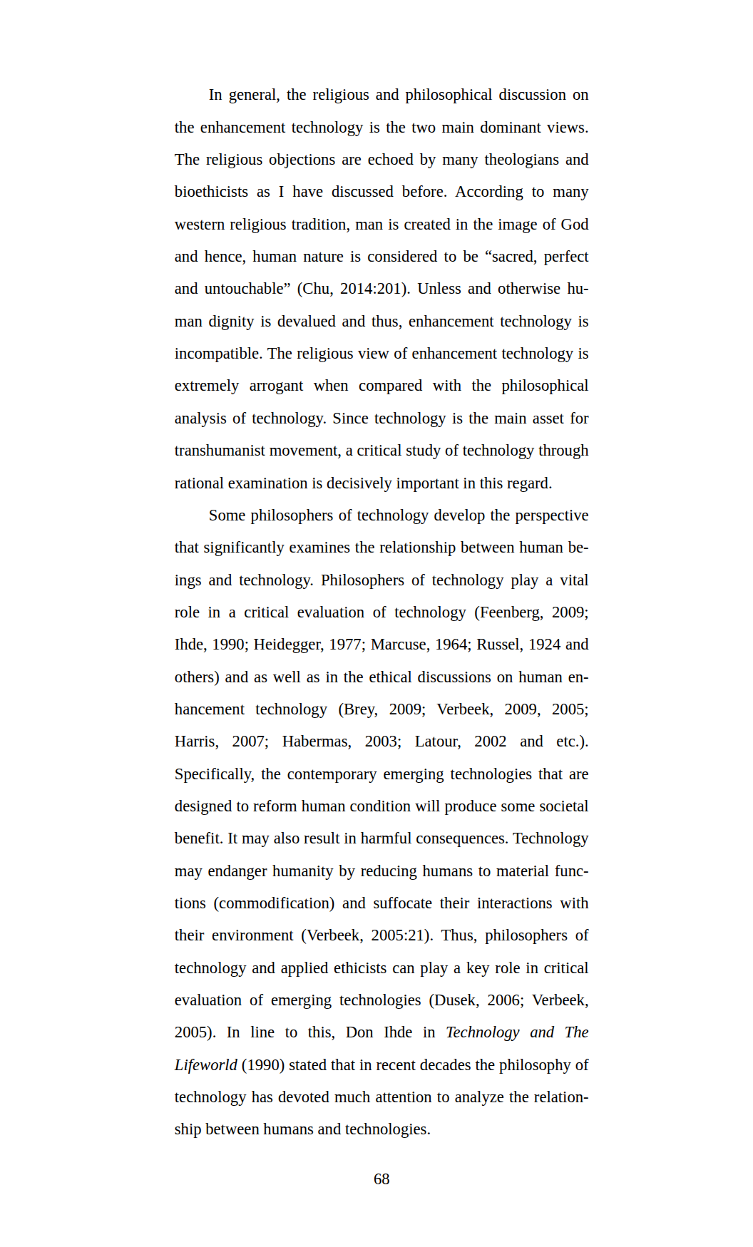In general, the religious and philosophical discussion on the enhancement technology is the two main dominant views. The religious objections are echoed by many theologians and bioethicists as I have discussed before. According to many western religious tradition, man is created in the image of God and hence, human nature is considered to be “sacred, perfect and untouchable” (Chu, 2014:201). Unless and otherwise human dignity is devalued and thus, enhancement technology is incompatible. The religious view of enhancement technology is extremely arrogant when compared with the philosophical analysis of technology. Since technology is the main asset for transhumanist movement, a critical study of technology through rational examination is decisively important in this regard.
Some philosophers of technology develop the perspective that significantly examines the relationship between human beings and technology. Philosophers of technology play a vital role in a critical evaluation of technology (Feenberg, 2009; Ihde, 1990; Heidegger, 1977; Marcuse, 1964; Russel, 1924 and others) and as well as in the ethical discussions on human enhancement technology (Brey, 2009; Verbeek, 2009, 2005; Harris, 2007; Habermas, 2003; Latour, 2002 and etc.). Specifically, the contemporary emerging technologies that are designed to reform human condition will produce some societal benefit. It may also result in harmful consequences. Technology may endanger humanity by reducing humans to material functions (commodification) and suffocate their interactions with their environment (Verbeek, 2005:21). Thus, philosophers of technology and applied ethicists can play a key role in critical evaluation of emerging technologies (Dusek, 2006; Verbeek, 2005). In line to this, Don Ihde in Technology and The Lifeworld (1990) stated that in recent decades the philosophy of technology has devoted much attention to analyze the relationship between humans and technologies.
68